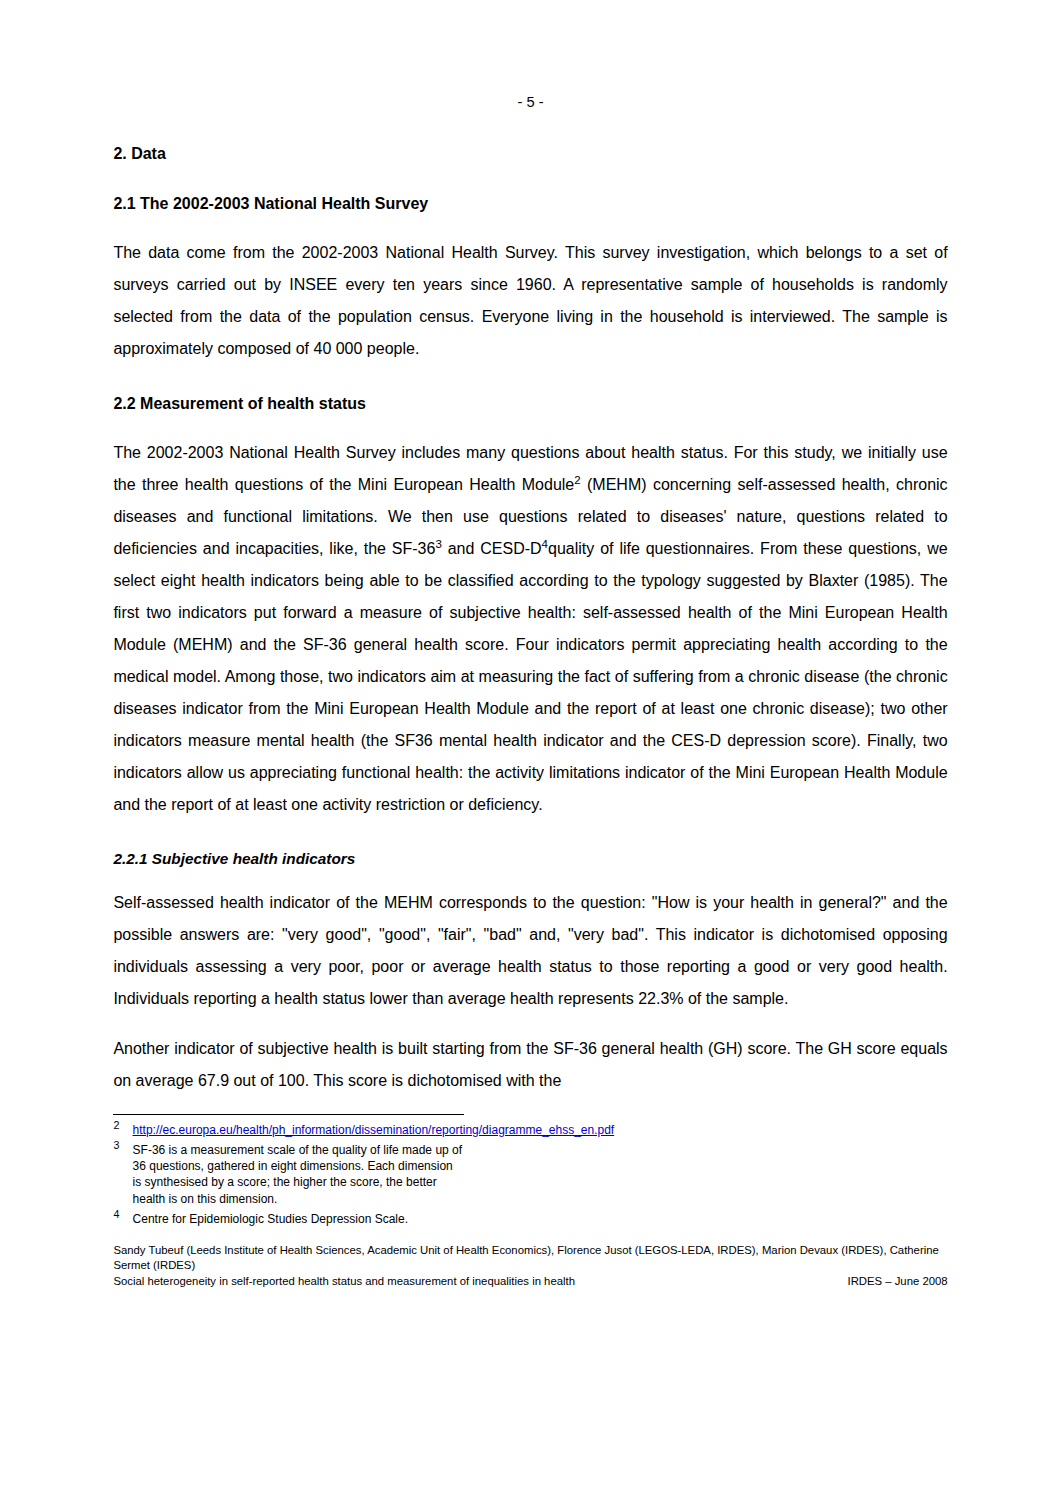- 5 -
2. Data
2.1 The 2002-2003 National Health Survey
The data come from the 2002-2003 National Health Survey. This survey investigation, which belongs to a set of surveys carried out by INSEE every ten years since 1960. A representative sample of households is randomly selected from the data of the population census. Everyone living in the household is interviewed. The sample is approximately composed of 40 000 people.
2.2 Measurement of health status
The 2002-2003 National Health Survey includes many questions about health status. For this study, we initially use the three health questions of the Mini European Health Module2 (MEHM) concerning self-assessed health, chronic diseases and functional limitations. We then use questions related to diseases' nature, questions related to deficiencies and incapacities, like, the SF-363 and CESD-D4quality of life questionnaires. From these questions, we select eight health indicators being able to be classified according to the typology suggested by Blaxter (1985). The first two indicators put forward a measure of subjective health: self-assessed health of the Mini European Health Module (MEHM) and the SF-36 general health score. Four indicators permit appreciating health according to the medical model. Among those, two indicators aim at measuring the fact of suffering from a chronic disease (the chronic diseases indicator from the Mini European Health Module and the report of at least one chronic disease); two other indicators measure mental health (the SF36 mental health indicator and the CES-D depression score). Finally, two indicators allow us appreciating functional health: the activity limitations indicator of the Mini European Health Module and the report of at least one activity restriction or deficiency.
2.2.1 Subjective health indicators
Self-assessed health indicator of the MEHM corresponds to the question: "How is your health in general?" and the possible answers are: "very good", "good", "fair", "bad" and, "very bad". This indicator is dichotomised opposing individuals assessing a very poor, poor or average health status to those reporting a good or very good health. Individuals reporting a health status lower than average health represents 22.3% of the sample.
Another indicator of subjective health is built starting from the SF-36 general health (GH) score. The GH score equals on average 67.9 out of 100. This score is dichotomised with the
2 http://ec.europa.eu/health/ph_information/dissemination/reporting/diagramme_ehss_en.pdf
3 SF-36 is a measurement scale of the quality of life made up of 36 questions, gathered in eight dimensions. Each dimension is synthesised by a score; the higher the score, the better health is on this dimension.
4 Centre for Epidemiologic Studies Depression Scale.
Sandy Tubeuf (Leeds Institute of Health Sciences, Academic Unit of Health Economics), Florence Jusot (LEGOS-LEDA, IRDES), Marion Devaux (IRDES), Catherine Sermet (IRDES)
Social heterogeneity in self-reported health status and measurement of inequalities in health IRDES – June 2008